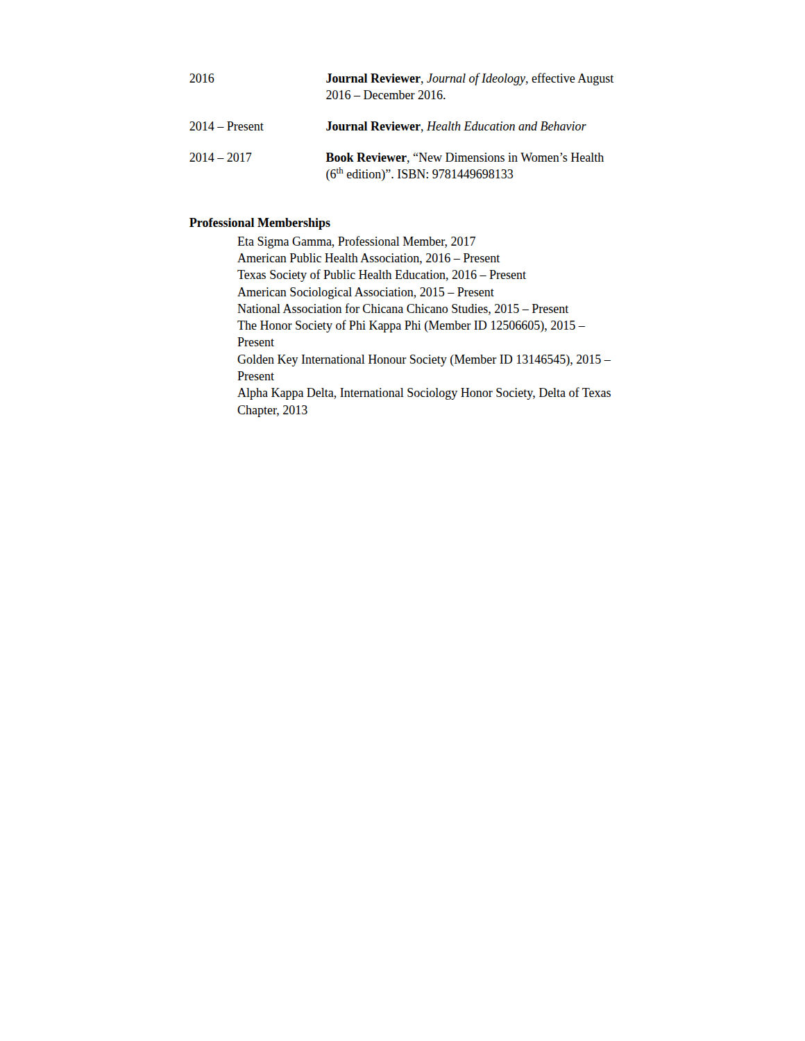| 2016 | Journal Reviewer , Journal of Ideology , effective August 2016 – December 2016. |
| 2014 – Present | Journal Reviewer , Health Education and Behavior |
| 2014 – 2017 | Book Reviewer , “New Dimensions in Women’s Health (6 th edition)”. ISBN: 9781449698133 |
Professional Memberships
Eta Sigma Gamma, Professional Member, 2017
American Public Health Association, 2016 – Present
Texas Society of Public Health Education, 2016 – Present
American Sociological Association, 2015 – Present
National Association for Chicana Chicano Studies, 2015 – Present
The Honor Society of Phi Kappa Phi (Member ID 12506605), 2015 – Present
Golden Key International Honour Society (Member ID 13146545), 2015 – Present
Alpha Kappa Delta, International Sociology Honor Society, Delta of Texas Chapter, 2013